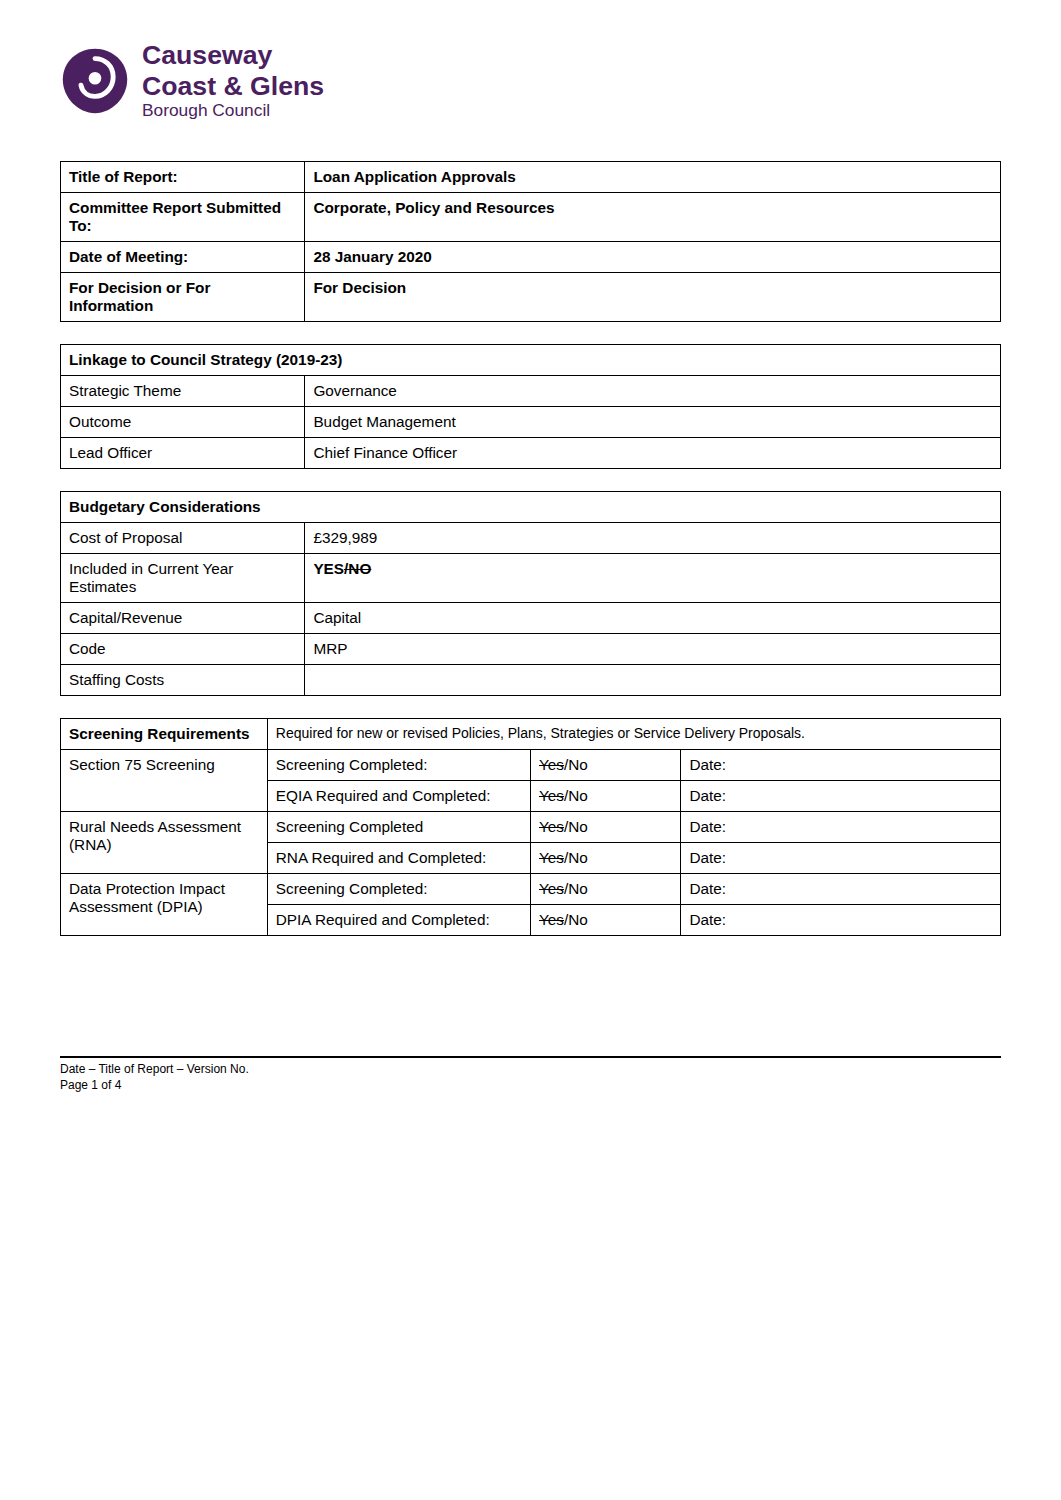Causeway
Coast & Glens
Borough Council
| Title of Report: | Loan Application Approvals |
| Committee Report Submitted To: | Corporate, Policy and Resources |
| Date of Meeting: | 28 January 2020 |
| For Decision or For Information | For Decision |
| Linkage to Council Strategy (2019-23) |
| Strategic Theme | Governance |
| Outcome | Budget Management |
| Lead Officer | Chief Finance Officer |
| Budgetary Considerations |
| Cost of Proposal | £329,989 |
| Included in Current Year Estimates | YES /NO |
| Capital/Revenue | Capital |
| Code | MRP |
| Staffing Costs | |
| Screening Requirements | Required for new or revised Policies, Plans, Strategies or Service Delivery Proposals. |
| Section 75 Screening | Screening Completed: | Yes /No | Date: |
| EQIA Required and Completed: | Yes /No | Date: |
| Rural Needs Assessment (RNA) | Screening Completed | Yes /No | Date: |
| RNA Required and Completed: | Yes /No | Date: |
| Data Protection Impact Assessment (DPIA) | Screening Completed: | Yes /No | Date: |
| DPIA Required and Completed: | Yes /No | Date: |
Date – Title of Report – Version No.
Page 1 of 4